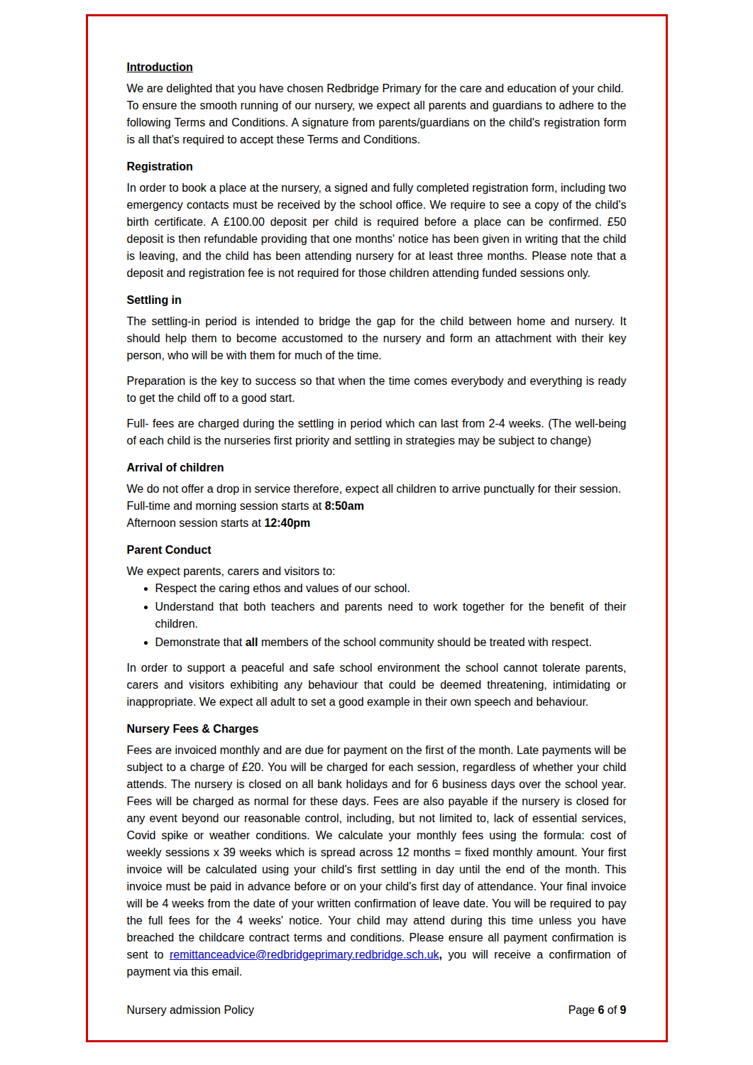Introduction
We are delighted that you have chosen Redbridge Primary for the care and education of your child.
To ensure the smooth running of our nursery, we expect all parents and guardians to adhere to the following Terms and Conditions. A signature from parents/guardians on the child's registration form is all that's required to accept these Terms and Conditions.
Registration
In order to book a place at the nursery, a signed and fully completed registration form, including two emergency contacts must be received by the school office. We require to see a copy of the child's birth certificate. A £100.00 deposit per child is required before a place can be confirmed. £50 deposit is then refundable providing that one months' notice has been given in writing that the child is leaving, and the child has been attending nursery for at least three months. Please note that a deposit and registration fee is not required for those children attending funded sessions only.
Settling in
The settling-in period is intended to bridge the gap for the child between home and nursery. It should help them to become accustomed to the nursery and form an attachment with their key person, who will be with them for much of the time.
Preparation is the key to success so that when the time comes everybody and everything is ready to get the child off to a good start.
Full- fees are charged during the settling in period which can last from 2-4 weeks. (The well-being of each child is the nurseries first priority and settling in strategies may be subject to change)
Arrival of children
We do not offer a drop in service therefore, expect all children to arrive punctually for their session.
Full-time and morning session starts at 8:50am
Afternoon session starts at 12:40pm
Parent Conduct
We expect parents, carers and visitors to:
Respect the caring ethos and values of our school.
Understand that both teachers and parents need to work together for the benefit of their children.
Demonstrate that all members of the school community should be treated with respect.
In order to support a peaceful and safe school environment the school cannot tolerate parents, carers and visitors exhibiting any behaviour that could be deemed threatening, intimidating or inappropriate. We expect all adult to set a good example in their own speech and behaviour.
Nursery Fees & Charges
Fees are invoiced monthly and are due for payment on the first of the month. Late payments will be subject to a charge of £20. You will be charged for each session, regardless of whether your child attends. The nursery is closed on all bank holidays and for 6 business days over the school year. Fees will be charged as normal for these days. Fees are also payable if the nursery is closed for any event beyond our reasonable control, including, but not limited to, lack of essential services, Covid spike or weather conditions. We calculate your monthly fees using the formula: cost of weekly sessions x 39 weeks which is spread across 12 months = fixed monthly amount. Your first invoice will be calculated using your child's first settling in day until the end of the month. This invoice must be paid in advance before or on your child's first day of attendance. Your final invoice will be 4 weeks from the date of your written confirmation of leave date. You will be required to pay the full fees for the 4 weeks' notice. Your child may attend during this time unless you have breached the childcare contract terms and conditions. Please ensure all payment confirmation is sent to remittanceadvice@redbridgeprimary.redbridge.sch.uk, you will receive a confirmation of payment via this email.
Nursery admission Policy Page 6 of 9